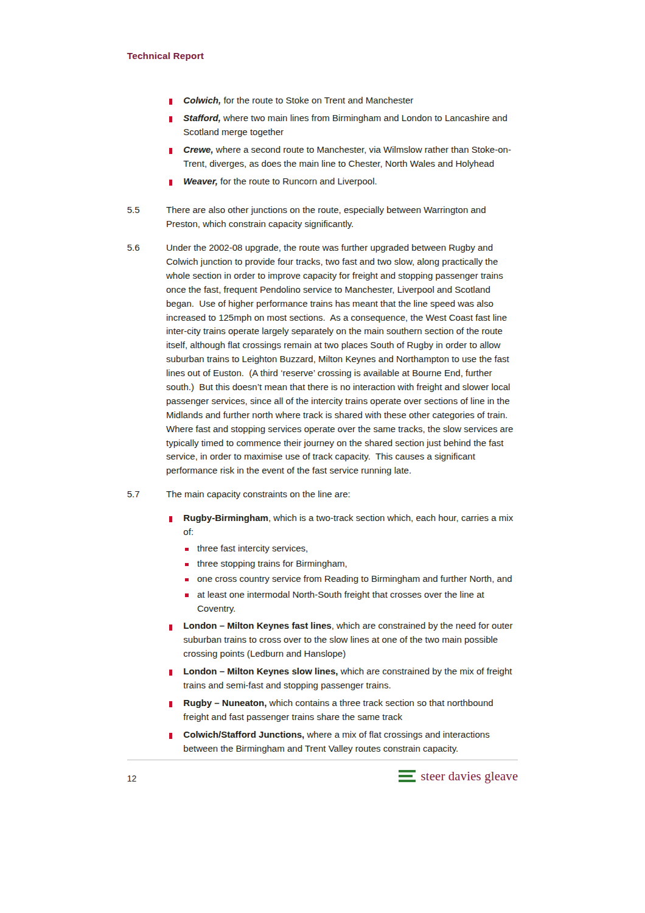Technical Report
Colwich, for the route to Stoke on Trent and Manchester
Stafford, where two main lines from Birmingham and London to Lancashire and Scotland merge together
Crewe, where a second route to Manchester, via Wilmslow rather than Stoke-on-Trent, diverges, as does the main line to Chester, North Wales and Holyhead
Weaver, for the route to Runcorn and Liverpool.
5.5
There are also other junctions on the route, especially between Warrington and Preston, which constrain capacity significantly.
5.6
Under the 2002-08 upgrade, the route was further upgraded between Rugby and Colwich junction to provide four tracks, two fast and two slow, along practically the whole section in order to improve capacity for freight and stopping passenger trains once the fast, frequent Pendolino service to Manchester, Liverpool and Scotland began. Use of higher performance trains has meant that the line speed was also increased to 125mph on most sections. As a consequence, the West Coast fast line inter-city trains operate largely separately on the main southern section of the route itself, although flat crossings remain at two places South of Rugby in order to allow suburban trains to Leighton Buzzard, Milton Keynes and Northampton to use the fast lines out of Euston. (A third ‘reserve’ crossing is available at Bourne End, further south.) But this doesn’t mean that there is no interaction with freight and slower local passenger services, since all of the intercity trains operate over sections of line in the Midlands and further north where track is shared with these other categories of train. Where fast and stopping services operate over the same tracks, the slow services are typically timed to commence their journey on the shared section just behind the fast service, in order to maximise use of track capacity. This causes a significant performance risk in the event of the fast service running late.
5.7
The main capacity constraints on the line are:
Rugby-Birmingham, which is a two-track section which, each hour, carries a mix of:
three fast intercity services,
three stopping trains for Birmingham,
one cross country service from Reading to Birmingham and further North, and
at least one intermodal North-South freight that crosses over the line at Coventry.
London – Milton Keynes fast lines, which are constrained by the need for outer suburban trains to cross over to the slow lines at one of the two main possible crossing points (Ledburn and Hanslope)
London – Milton Keynes slow lines, which are constrained by the mix of freight trains and semi-fast and stopping passenger trains.
Rugby – Nuneaton, which contains a three track section so that northbound freight and fast passenger trains share the same track
Colwich/Stafford Junctions, where a mix of flat crossings and interactions between the Birmingham and Trent Valley routes constrain capacity.
12
steer davies gleave